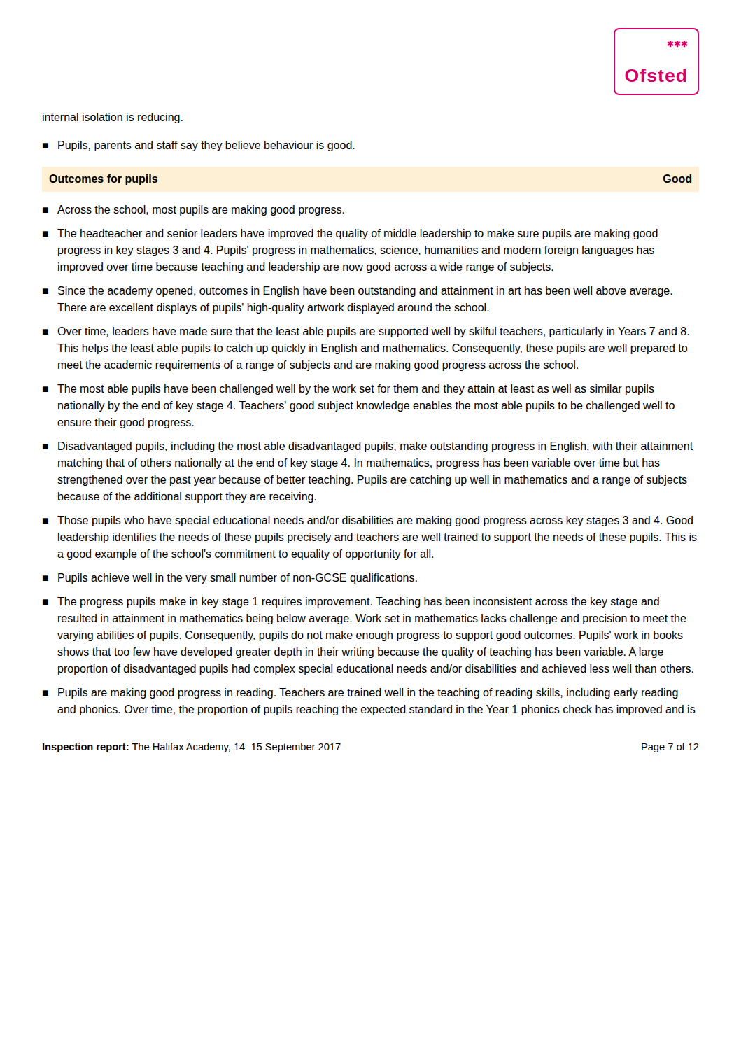✱✱✱
Ofsted
internal isolation is reducing.
Pupils, parents and staff say they believe behaviour is good.
Outcomes for pupils Good
Across the school, most pupils are making good progress.
The headteacher and senior leaders have improved the quality of middle leadership to make sure pupils are making good progress in key stages 3 and 4. Pupils' progress in mathematics, science, humanities and modern foreign languages has improved over time because teaching and leadership are now good across a wide range of subjects.
Since the academy opened, outcomes in English have been outstanding and attainment in art has been well above average. There are excellent displays of pupils' high-quality artwork displayed around the school.
Over time, leaders have made sure that the least able pupils are supported well by skilful teachers, particularly in Years 7 and 8. This helps the least able pupils to catch up quickly in English and mathematics. Consequently, these pupils are well prepared to meet the academic requirements of a range of subjects and are making good progress across the school.
The most able pupils have been challenged well by the work set for them and they attain at least as well as similar pupils nationally by the end of key stage 4. Teachers' good subject knowledge enables the most able pupils to be challenged well to ensure their good progress.
Disadvantaged pupils, including the most able disadvantaged pupils, make outstanding progress in English, with their attainment matching that of others nationally at the end of key stage 4. In mathematics, progress has been variable over time but has strengthened over the past year because of better teaching. Pupils are catching up well in mathematics and a range of subjects because of the additional support they are receiving.
Those pupils who have special educational needs and/or disabilities are making good progress across key stages 3 and 4. Good leadership identifies the needs of these pupils precisely and teachers are well trained to support the needs of these pupils. This is a good example of the school's commitment to equality of opportunity for all.
Pupils achieve well in the very small number of non-GCSE qualifications.
The progress pupils make in key stage 1 requires improvement. Teaching has been inconsistent across the key stage and resulted in attainment in mathematics being below average. Work set in mathematics lacks challenge and precision to meet the varying abilities of pupils. Consequently, pupils do not make enough progress to support good outcomes. Pupils' work in books shows that too few have developed greater depth in their writing because the quality of teaching has been variable. A large proportion of disadvantaged pupils had complex special educational needs and/or disabilities and achieved less well than others.
Pupils are making good progress in reading. Teachers are trained well in the teaching of reading skills, including early reading and phonics. Over time, the proportion of pupils reaching the expected standard in the Year 1 phonics check has improved and is
Inspection report: The Halifax Academy, 14–15 September 2017
Page 7 of 12